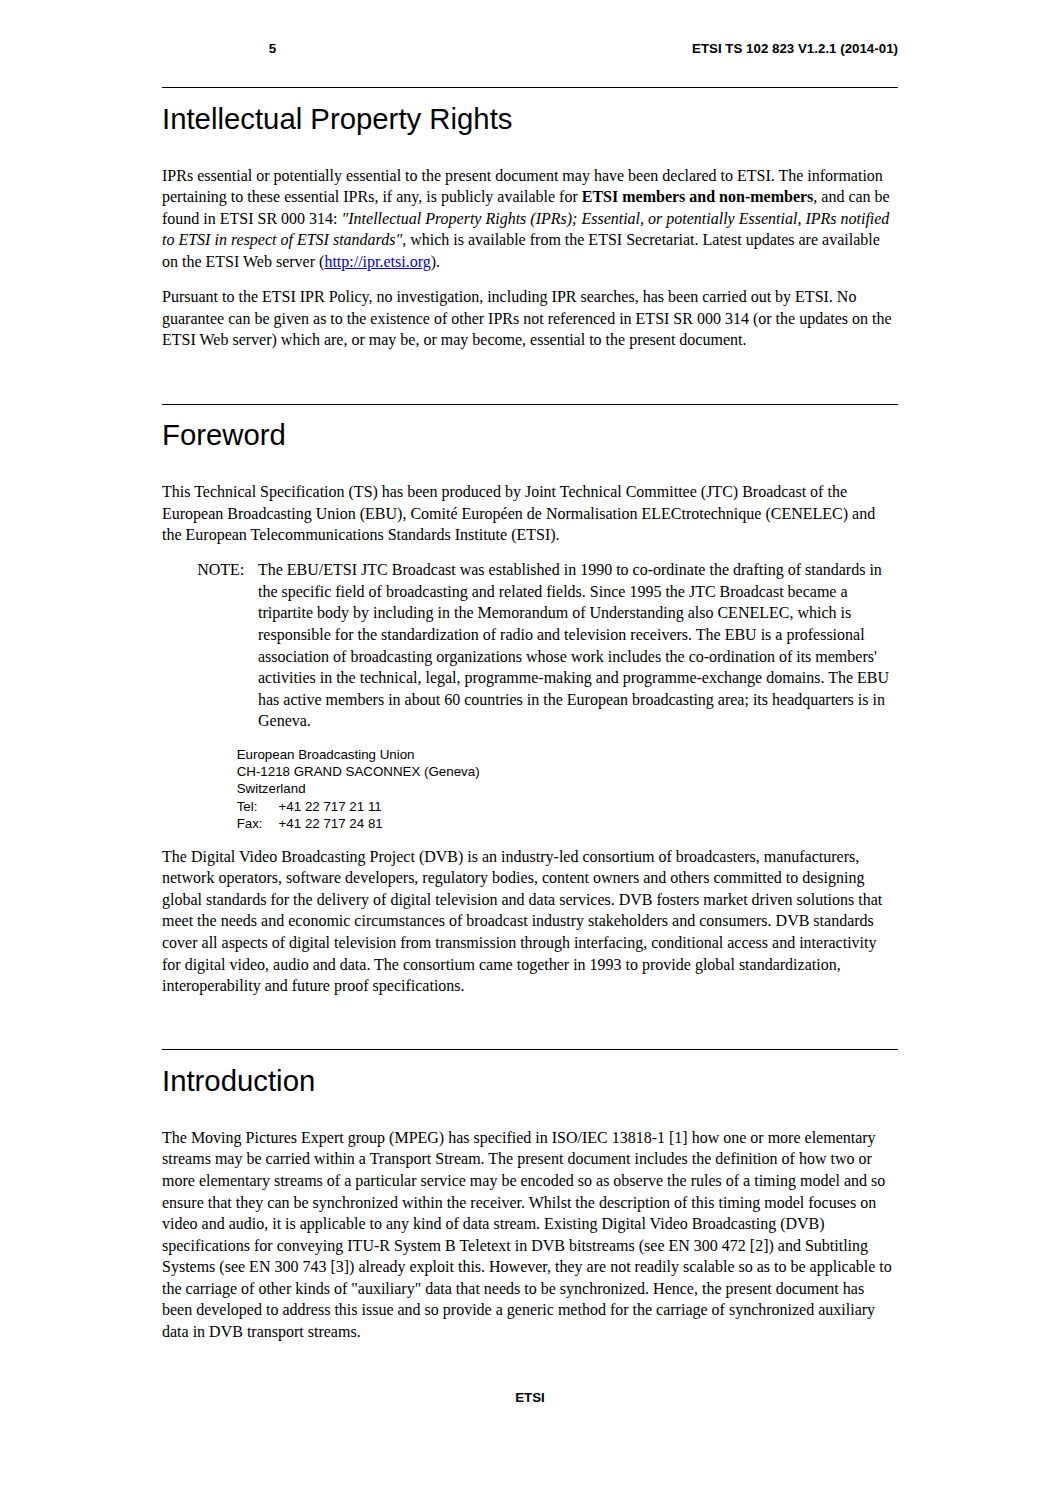5 ETSI TS 102 823 V1.2.1 (2014-01)
Intellectual Property Rights
IPRs essential or potentially essential to the present document may have been declared to ETSI. The information pertaining to these essential IPRs, if any, is publicly available for ETSI members and non-members, and can be found in ETSI SR 000 314: "Intellectual Property Rights (IPRs); Essential, or potentially Essential, IPRs notified to ETSI in respect of ETSI standards", which is available from the ETSI Secretariat. Latest updates are available on the ETSI Web server (http://ipr.etsi.org).
Pursuant to the ETSI IPR Policy, no investigation, including IPR searches, has been carried out by ETSI. No guarantee can be given as to the existence of other IPRs not referenced in ETSI SR 000 314 (or the updates on the ETSI Web server) which are, or may be, or may become, essential to the present document.
Foreword
This Technical Specification (TS) has been produced by Joint Technical Committee (JTC) Broadcast of the European Broadcasting Union (EBU), Comité Européen de Normalisation ELECtrotechnique (CENELEC) and the European Telecommunications Standards Institute (ETSI).
NOTE: The EBU/ETSI JTC Broadcast was established in 1990 to co-ordinate the drafting of standards in the specific field of broadcasting and related fields. Since 1995 the JTC Broadcast became a tripartite body by including in the Memorandum of Understanding also CENELEC, which is responsible for the standardization of radio and television receivers. The EBU is a professional association of broadcasting organizations whose work includes the co-ordination of its members' activities in the technical, legal, programme-making and programme-exchange domains. The EBU has active members in about 60 countries in the European broadcasting area; its headquarters is in Geneva.
European Broadcasting Union
CH-1218 GRAND SACONNEX (Geneva)
Switzerland
| Tel: | +41 22 717 21 11 |
| Fax: | +41 22 717 24 81 |
The Digital Video Broadcasting Project (DVB) is an industry-led consortium of broadcasters, manufacturers, network operators, software developers, regulatory bodies, content owners and others committed to designing global standards for the delivery of digital television and data services. DVB fosters market driven solutions that meet the needs and economic circumstances of broadcast industry stakeholders and consumers. DVB standards cover all aspects of digital television from transmission through interfacing, conditional access and interactivity for digital video, audio and data. The consortium came together in 1993 to provide global standardization, interoperability and future proof specifications.
Introduction
The Moving Pictures Expert group (MPEG) has specified in ISO/IEC 13818-1 [1] how one or more elementary streams may be carried within a Transport Stream. The present document includes the definition of how two or more elementary streams of a particular service may be encoded so as observe the rules of a timing model and so ensure that they can be synchronized within the receiver. Whilst the description of this timing model focuses on video and audio, it is applicable to any kind of data stream. Existing Digital Video Broadcasting (DVB) specifications for conveying ITU-R System B Teletext in DVB bitstreams (see EN 300 472 [2]) and Subtitling Systems (see EN 300 743 [3]) already exploit this. However, they are not readily scalable so as to be applicable to the carriage of other kinds of "auxiliary" data that needs to be synchronized. Hence, the present document has been developed to address this issue and so provide a generic method for the carriage of synchronized auxiliary data in DVB transport streams.
ETSI